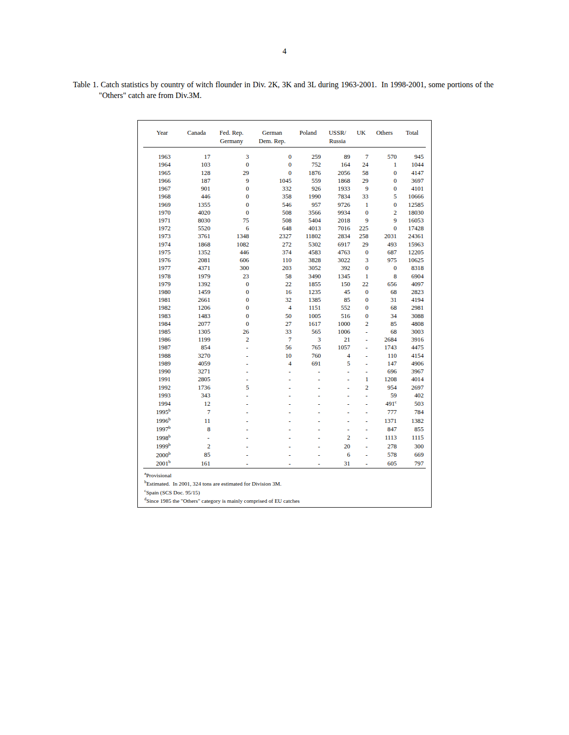4
Table 1. Catch statistics by country of witch flounder in Div. 2K, 3K and 3L during 1963-2001. In 1998-2001, some portions of the "Others" catch are from Div.3M.
| Year | Canada | Fed. Rep. | German | Poland | USSR/ | UK | Others | Total |
| --- | --- | --- | --- | --- | --- | --- | --- | --- |
| | | Germany | Dem. Rep. | | Russia | | | |
| 1963 | 17 | 3 | 0 | 259 | 89 | 7 | 570 | 945 |
| 1964 | 103 | 0 | 0 | 752 | 164 | 24 | 1 | 1044 |
| 1965 | 128 | 29 | 0 | 1876 | 2056 | 58 | 0 | 4147 |
| 1966 | 187 | 9 | 1045 | 559 | 1868 | 29 | 0 | 3697 |
| 1967 | 901 | 0 | 332 | 926 | 1933 | 9 | 0 | 4101 |
| 1968 | 446 | 0 | 358 | 1990 | 7834 | 33 | 5 | 10666 |
| 1969 | 1355 | 0 | 546 | 957 | 9726 | 1 | 0 | 12585 |
| 1970 | 4020 | 0 | 508 | 3566 | 9934 | 0 | 2 | 18030 |
| 1971 | 8030 | 75 | 508 | 5404 | 2018 | 9 | 9 | 16053 |
| 1972 | 5520 | 6 | 648 | 4013 | 7016 | 225 | 0 | 17428 |
| 1973 | 3761 | 1348 | 2327 | 11802 | 2834 | 258 | 2031 | 24361 |
| 1974 | 1868 | 1082 | 272 | 5302 | 6917 | 29 | 493 | 15963 |
| 1975 | 1352 | 446 | 374 | 4583 | 4763 | 0 | 687 | 12205 |
| 1976 | 2081 | 606 | 110 | 3828 | 3022 | 3 | 975 | 10625 |
| 1977 | 4371 | 300 | 203 | 3052 | 392 | 0 | 0 | 8318 |
| 1978 | 1979 | 23 | 58 | 3490 | 1345 | 1 | 8 | 6904 |
| 1979 | 1392 | 0 | 22 | 1855 | 150 | 22 | 656 | 4097 |
| 1980 | 1459 | 0 | 16 | 1235 | 45 | 0 | 68 | 2823 |
| 1981 | 2661 | 0 | 32 | 1385 | 85 | 0 | 31 | 4194 |
| 1982 | 1206 | 0 | 4 | 1151 | 552 | 0 | 68 | 2981 |
| 1983 | 1483 | 0 | 50 | 1005 | 516 | 0 | 34 | 3088 |
| 1984 | 2077 | 0 | 27 | 1617 | 1000 | 2 | 85 | 4808 |
| 1985 | 1305 | 26 | 33 | 565 | 1006 | - | 68 | 3003 |
| 1986 | 1199 | 2 | 7 | 3 | 21 | - | 2684 | 3916 |
| 1987 | 854 | - | 56 | 765 | 1057 | - | 1743 | 4475 |
| 1988 | 3270 | - | 10 | 760 | 4 | - | 110 | 4154 |
| 1989 | 4059 | - | 4 | 691 | 5 | - | 147 | 4906 |
| 1990 | 3271 | - | - | - | - | - | 696 | 3967 |
| 1991 | 2805 | - | - | - | - | 1 | 1208 | 4014 |
| 1992 | 1736 | 5 | - | - | - | 2 | 954 | 2697 |
| 1993 | 343 | - | - | - | - | - | 59 | 402 |
| 1994 | 12 | - | - | - | - | - | 491 c | 503 |
| 1995 b | 7 | - | - | - | - | - | 777 | 784 |
| 1996 b | 11 | - | - | - | - | - | 1371 | 1382 |
| 1997 b | 8 | - | - | - | - | - | 847 | 855 |
| 1998 b | - | - | - | - | 2 | - | 1113 | 1115 |
| 1999 b | 2 | - | - | - | 20 | - | 278 | 300 |
| 2000 b | 85 | - | - | - | 6 | - | 578 | 669 |
| 2001 b | 161 | - | - | - | 31 | - | 605 | 797 |
a Provisional
b Estimated. In 2001, 324 tons are estimated for Division 3M.
c Spain (SCS Doc. 95/15)
d Since 1985 the "Others" category is mainly comprised of EU catches